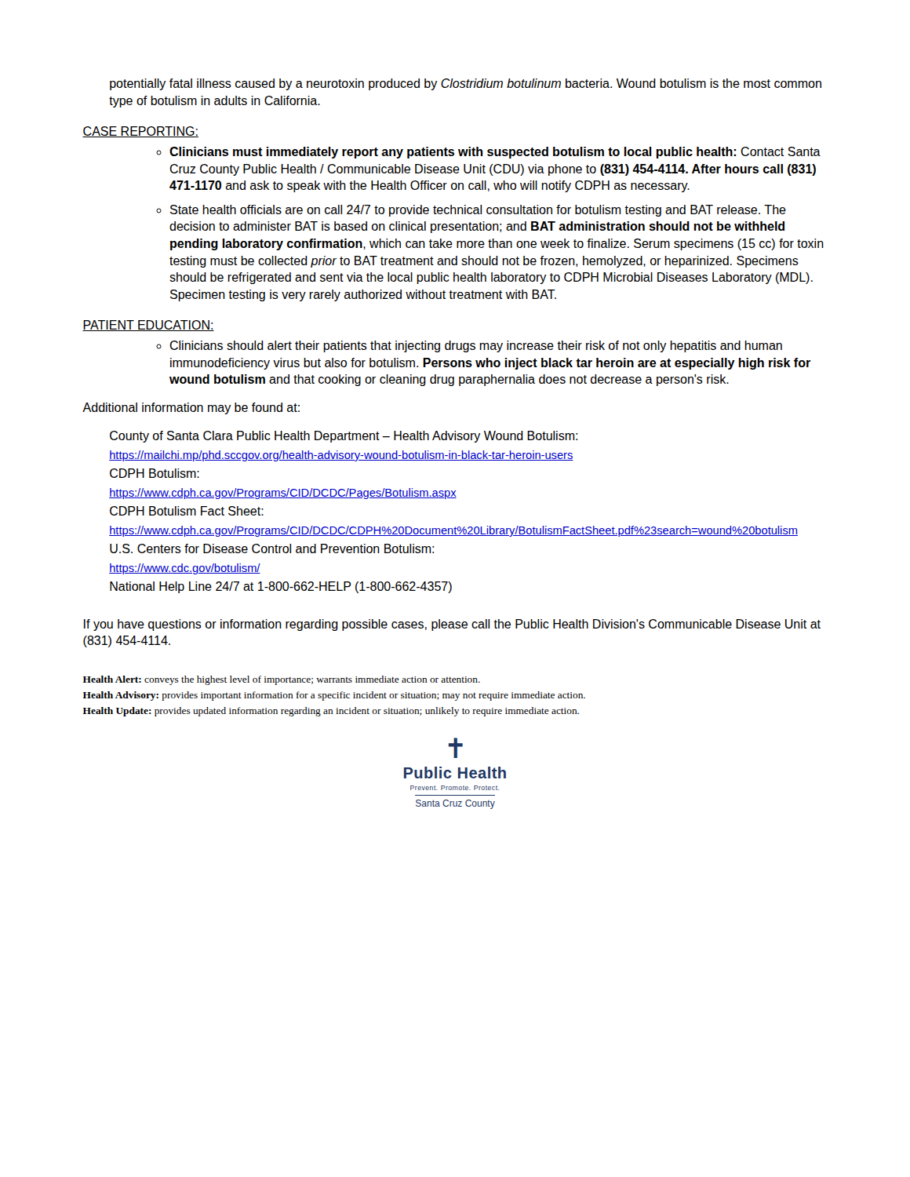potentially fatal illness caused by a neurotoxin produced by Clostridium botulinum bacteria. Wound botulism is the most common type of botulism in adults in California.
CASE REPORTING:
Clinicians must immediately report any patients with suspected botulism to local public health: Contact Santa Cruz County Public Health / Communicable Disease Unit (CDU) via phone to (831) 454-4114. After hours call (831) 471-1170 and ask to speak with the Health Officer on call, who will notify CDPH as necessary.
State health officials are on call 24/7 to provide technical consultation for botulism testing and BAT release. The decision to administer BAT is based on clinical presentation; and BAT administration should not be withheld pending laboratory confirmation, which can take more than one week to finalize. Serum specimens (15 cc) for toxin testing must be collected prior to BAT treatment and should not be frozen, hemolyzed, or heparinized. Specimens should be refrigerated and sent via the local public health laboratory to CDPH Microbial Diseases Laboratory (MDL). Specimen testing is very rarely authorized without treatment with BAT.
PATIENT EDUCATION:
Clinicians should alert their patients that injecting drugs may increase their risk of not only hepatitis and human immunodeficiency virus but also for botulism. Persons who inject black tar heroin are at especially high risk for wound botulism and that cooking or cleaning drug paraphernalia does not decrease a person's risk.
Additional information may be found at:
County of Santa Clara Public Health Department – Health Advisory Wound Botulism:
https://mailchi.mp/phd.sccgov.org/health-advisory-wound-botulism-in-black-tar-heroin-users
CDPH Botulism:
https://www.cdph.ca.gov/Programs/CID/DCDC/Pages/Botulism.aspx
CDPH Botulism Fact Sheet:
https://www.cdph.ca.gov/Programs/CID/DCDC/CDPH%20Document%20Library/BotulismFactSheet.pdf%23search=wound%20botulism
U.S. Centers for Disease Control and Prevention Botulism:
https://www.cdc.gov/botulism/
National Help Line 24/7 at 1-800-662-HELP (1-800-662-4357)
If you have questions or information regarding possible cases, please call the Public Health Division's Communicable Disease Unit at (831) 454-4114.
Health Alert: conveys the highest level of importance; warrants immediate action or attention.
Health Advisory: provides important information for a specific incident or situation; may not require immediate action.
Health Update: provides updated information regarding an incident or situation; unlikely to require immediate action.
✝
Public Health
Prevent. Promote. Protect.
Santa Cruz County